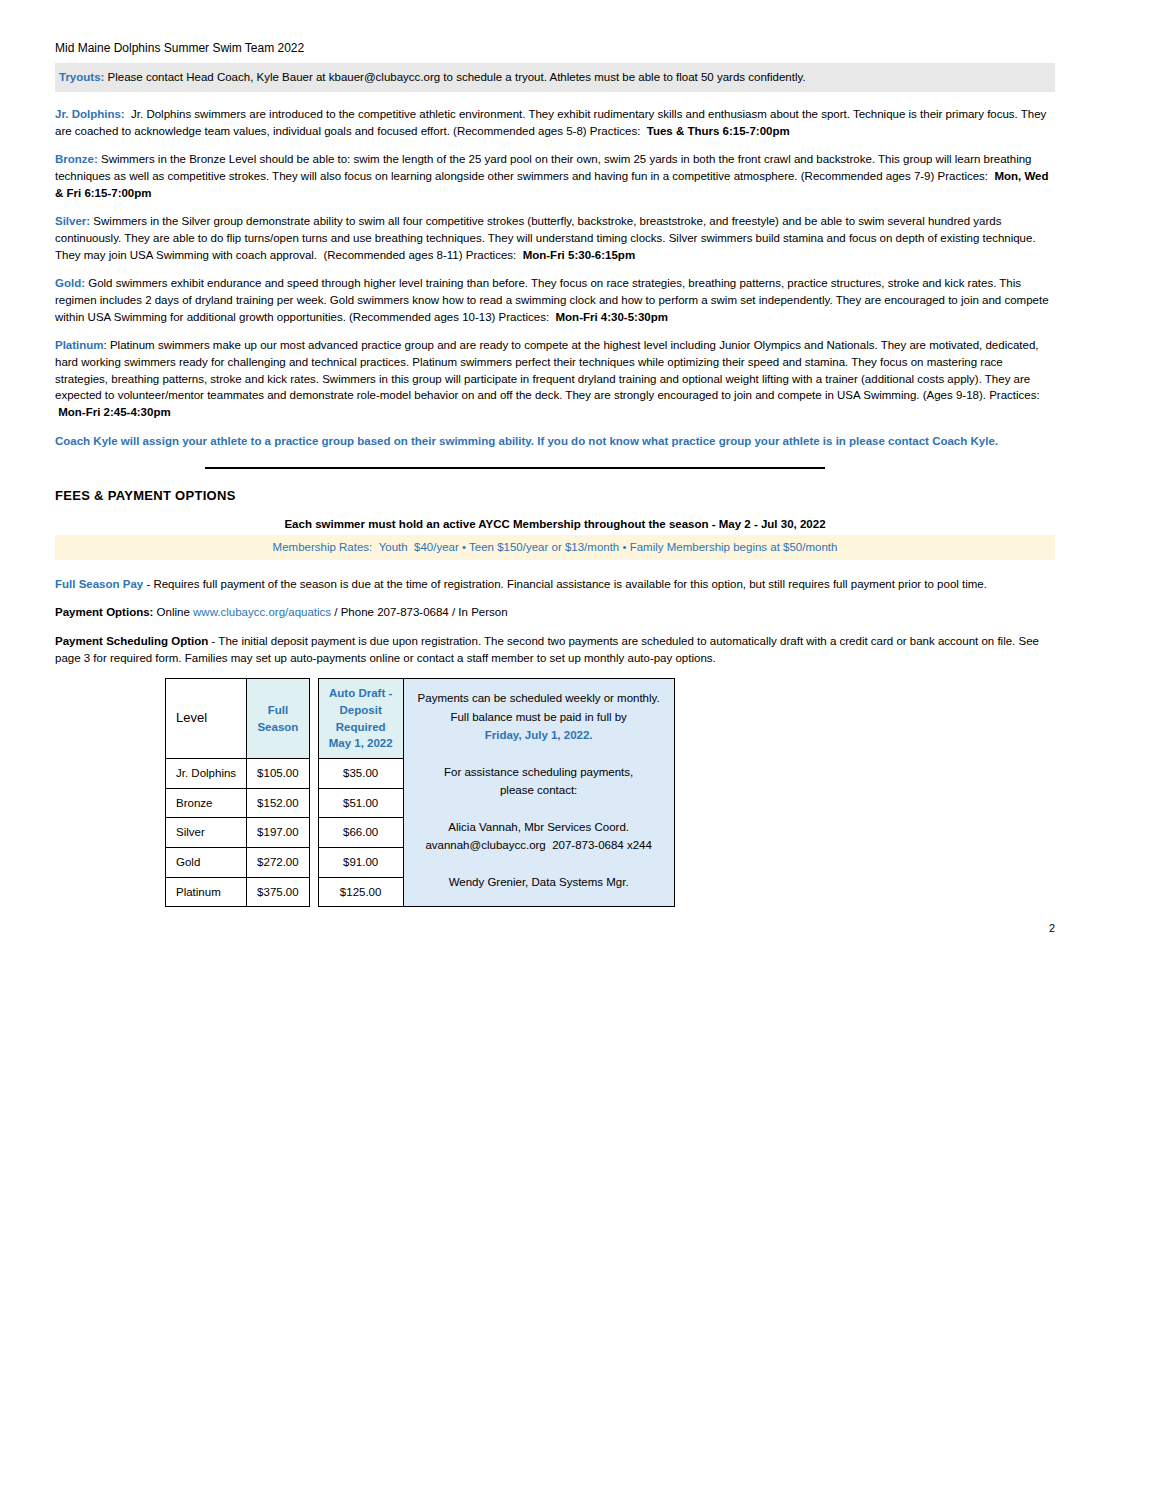Mid Maine Dolphins Summer Swim Team 2022
Tryouts: Please contact Head Coach, Kyle Bauer at kbauer@clubaycc.org to schedule a tryout. Athletes must be able to float 50 yards confidently.
Jr. Dolphins: Jr. Dolphins swimmers are introduced to the competitive athletic environment. They exhibit rudimentary skills and enthusiasm about the sport. Technique is their primary focus. They are coached to acknowledge team values, individual goals and focused effort. (Recommended ages 5-8) Practices: Tues & Thurs 6:15-7:00pm
Bronze: Swimmers in the Bronze Level should be able to: swim the length of the 25 yard pool on their own, swim 25 yards in both the front crawl and backstroke. This group will learn breathing techniques as well as competitive strokes. They will also focus on learning alongside other swimmers and having fun in a competitive atmosphere. (Recommended ages 7-9) Practices: Mon, Wed & Fri 6:15-7:00pm
Silver: Swimmers in the Silver group demonstrate ability to swim all four competitive strokes (butterfly, backstroke, breaststroke, and freestyle) and be able to swim several hundred yards continuously. They are able to do flip turns/open turns and use breathing techniques. They will understand timing clocks. Silver swimmers build stamina and focus on depth of existing technique. They may join USA Swimming with coach approval. (Recommended ages 8-11) Practices: Mon-Fri 5:30-6:15pm
Gold: Gold swimmers exhibit endurance and speed through higher level training than before. They focus on race strategies, breathing patterns, practice structures, stroke and kick rates. This regimen includes 2 days of dryland training per week. Gold swimmers know how to read a swimming clock and how to perform a swim set independently. They are encouraged to join and compete within USA Swimming for additional growth opportunities. (Recommended ages 10-13) Practices: Mon-Fri 4:30-5:30pm
Platinum: Platinum swimmers make up our most advanced practice group and are ready to compete at the highest level including Junior Olympics and Nationals. They are motivated, dedicated, hard working swimmers ready for challenging and technical practices. Platinum swimmers perfect their techniques while optimizing their speed and stamina. They focus on mastering race strategies, breathing patterns, stroke and kick rates. Swimmers in this group will participate in frequent dryland training and optional weight lifting with a trainer (additional costs apply). They are expected to volunteer/mentor teammates and demonstrate role-model behavior on and off the deck. They are strongly encouraged to join and compete in USA Swimming. (Ages 9-18). Practices: Mon-Fri 2:45-4:30pm
Coach Kyle will assign your athlete to a practice group based on their swimming ability. If you do not know what practice group your athlete is in please contact Coach Kyle.
FEES & PAYMENT OPTIONS
Each swimmer must hold an active AYCC Membership throughout the season - May 2 - Jul 30, 2022
Membership Rates: Youth $40/year • Teen $150/year or $13/month • Family Membership begins at $50/month
Full Season Pay - Requires full payment of the season is due at the time of registration. Financial assistance is available for this option, but still requires full payment prior to pool time.
Payment Options: Online www.clubaycc.org/aquatics / Phone 207-873-0684 / In Person
Payment Scheduling Option - The initial deposit payment is due upon registration. The second two payments are scheduled to automatically draft with a credit card or bank account on file. See page 3 for required form. Families may set up auto-payments online or contact a staff member to set up monthly auto-pay options.
| Level | Full Season | | Auto Draft - Deposit Required May 1, 2022 | Payments can be scheduled weekly or monthly. Full balance must be paid in full by Friday, July 1, 2022. For assistance scheduling payments, please contact: Alicia Vannah, Mbr Services Coord. avannah@clubaycc.org 207-873-0684 x244 Wendy Grenier, Data Systems Mgr. |
| Jr. Dolphins | $105.00 | | $35.00 |
| Bronze | $152.00 | | $51.00 |
| Silver | $197.00 | | $66.00 |
| Gold | $272.00 | | $91.00 |
| Platinum | $375.00 | | $125.00 |
2